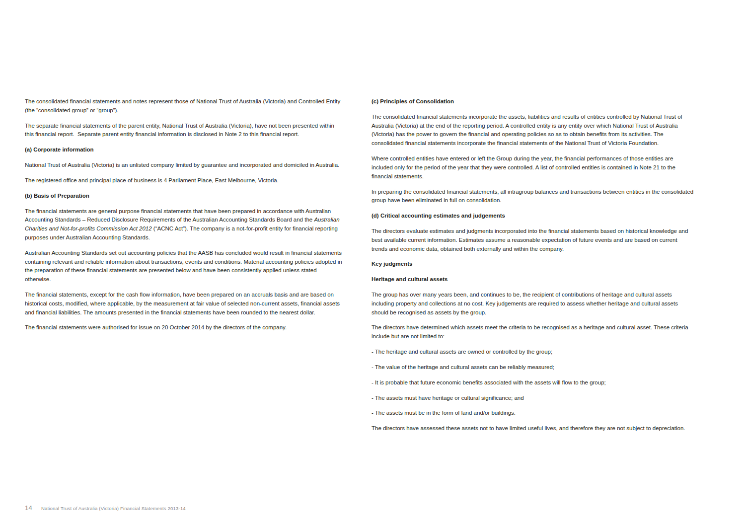The consolidated financial statements and notes represent those of National Trust of Australia (Victoria) and Controlled Entity (the “consolidated group” or “group”).
The separate financial statements of the parent entity, National Trust of Australia (Victoria), have not been presented within this financial report. Separate parent entity financial information is disclosed in Note 2 to this financial report.
(a) Corporate information
National Trust of Australia (Victoria) is an unlisted company limited by guarantee and incorporated and domiciled in Australia.
The registered office and principal place of business is 4 Parliament Place, East Melbourne, Victoria.
(b) Basis of Preparation
The financial statements are general purpose financial statements that have been prepared in accordance with Australian Accounting Standards – Reduced Disclosure Requirements of the Australian Accounting Standards Board and the Australian Charities and Not-for-profits Commission Act 2012 (“ACNC Act”). The company is a not-for-profit entity for financial reporting purposes under Australian Accounting Standards.
Australian Accounting Standards set out accounting policies that the AASB has concluded would result in financial statements containing relevant and reliable information about transactions, events and conditions. Material accounting policies adopted in the preparation of these financial statements are presented below and have been consistently applied unless stated otherwise.
The financial statements, except for the cash flow information, have been prepared on an accruals basis and are based on historical costs, modified, where applicable, by the measurement at fair value of selected non-current assets, financial assets and financial liabilities. The amounts presented in the financial statements have been rounded to the nearest dollar.
The financial statements were authorised for issue on 20 October 2014 by the directors of the company.
(c) Principles of Consolidation
The consolidated financial statements incorporate the assets, liabilities and results of entities controlled by National Trust of Australia (Victoria) at the end of the reporting period. A controlled entity is any entity over which National Trust of Australia (Victoria) has the power to govern the financial and operating policies so as to obtain benefits from its activities. The consolidated financial statements incorporate the financial statements of the National Trust of Victoria Foundation.
Where controlled entities have entered or left the Group during the year, the financial performances of those entities are included only for the period of the year that they were controlled. A list of controlled entities is contained in Note 21 to the financial statements.
In preparing the consolidated financial statements, all intragroup balances and transactions between entities in the consolidated group have been eliminated in full on consolidation.
(d) Critical accounting estimates and judgements
The directors evaluate estimates and judgments incorporated into the financial statements based on historical knowledge and best available current information. Estimates assume a reasonable expectation of future events and are based on current trends and economic data, obtained both externally and within the company.
Key judgments
Heritage and cultural assets
The group has over many years been, and continues to be, the recipient of contributions of heritage and cultural assets including property and collections at no cost. Key judgements are required to assess whether heritage and cultural assets should be recognised as assets by the group.
The directors have determined which assets meet the criteria to be recognised as a heritage and cultural asset. These criteria include but are not limited to:
- The heritage and cultural assets are owned or controlled by the group;
- The value of the heritage and cultural assets can be reliably measured;
- It is probable that future economic benefits associated with the assets will flow to the group;
- The assets must have heritage or cultural significance; and
- The assets must be in the form of land and/or buildings.
The directors have assessed these assets not to have limited useful lives, and therefore they are not subject to depreciation.
14 National Trust of Australia (Victoria) Financial Statements 2013-14